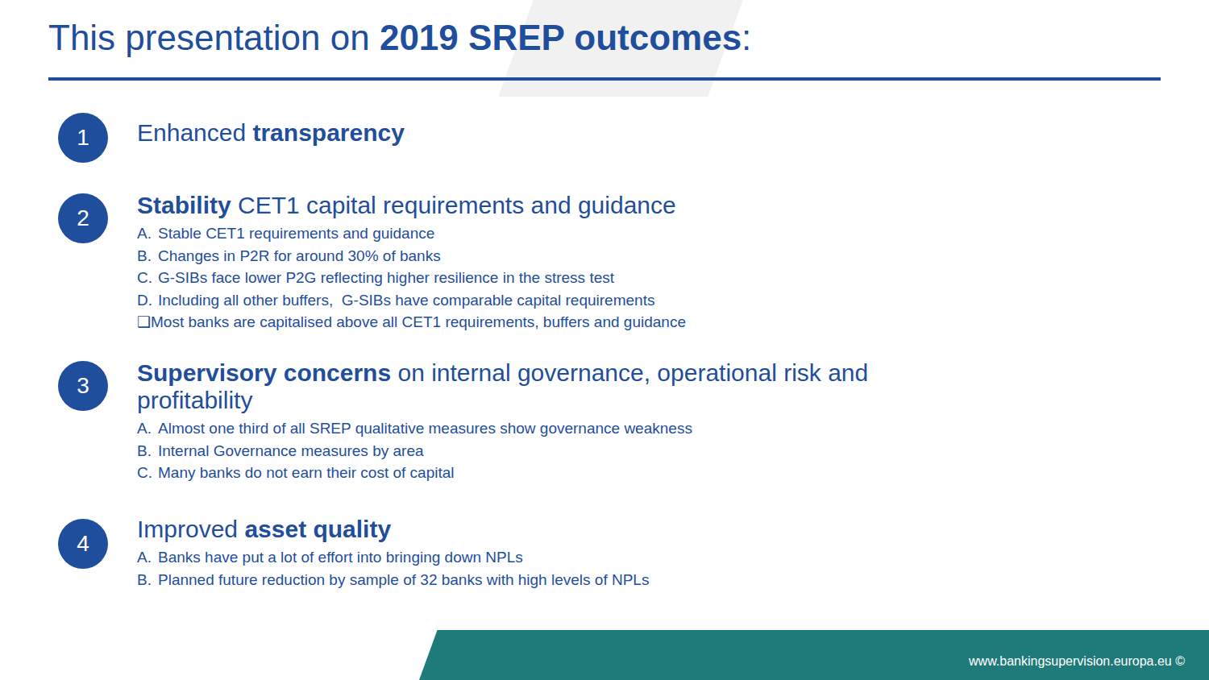This presentation on 2019 SREP outcomes:
1
Enhanced transparency
2
Stability CET1 capital requirements and guidance
A. Stable CET1 requirements and guidance
B. Changes in P2R for around 30% of banks
C. G-SIBs face lower P2G reflecting higher resilience in the stress test
D. Including all other buffers, G-SIBs have comparable capital requirements
❑Most banks are capitalised above all CET1 requirements, buffers and guidance
3
Supervisory concerns on internal governance, operational risk and
profitability
A. Almost one third of all SREP qualitative measures show governance weakness
B. Internal Governance measures by area
C. Many banks do not earn their cost of capital
4
Improved asset quality
A. Banks have put a lot of effort into bringing down NPLs
B. Planned future reduction by sample of 32 banks with high levels of NPLs
www.bankingsupervision.europa.eu ©